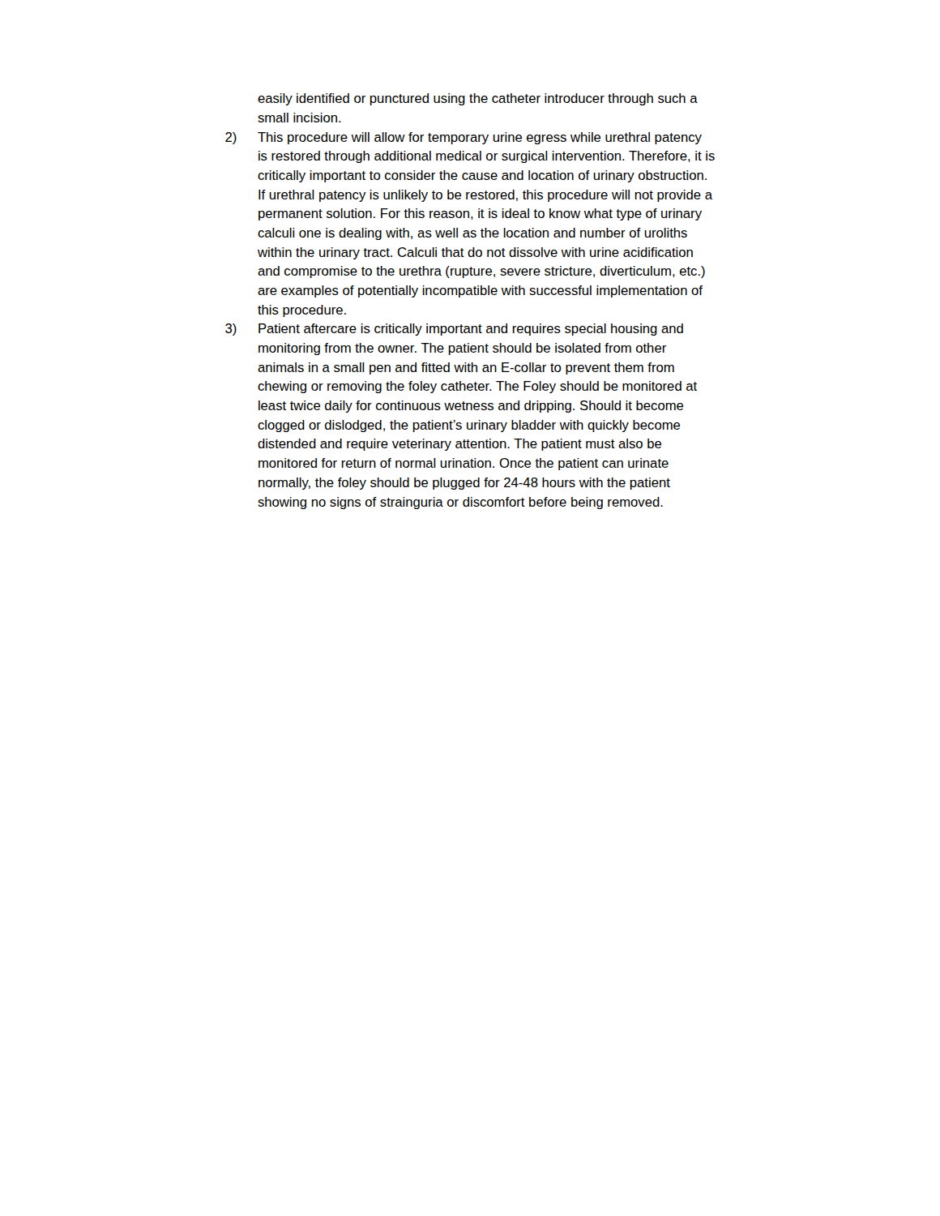easily identified or punctured using the catheter introducer through such a small incision.
This procedure will allow for temporary urine egress while urethral patency is restored through additional medical or surgical intervention. Therefore, it is critically important to consider the cause and location of urinary obstruction. If urethral patency is unlikely to be restored, this procedure will not provide a permanent solution. For this reason, it is ideal to know what type of urinary calculi one is dealing with, as well as the location and number of uroliths within the urinary tract. Calculi that do not dissolve with urine acidification and compromise to the urethra (rupture, severe stricture, diverticulum, etc.) are examples of potentially incompatible with successful implementation of this procedure.
Patient aftercare is critically important and requires special housing and monitoring from the owner. The patient should be isolated from other animals in a small pen and fitted with an E-collar to prevent them from chewing or removing the foley catheter. The Foley should be monitored at least twice daily for continuous wetness and dripping. Should it become clogged or dislodged, the patient’s urinary bladder with quickly become distended and require veterinary attention. The patient must also be monitored for return of normal urination. Once the patient can urinate normally, the foley should be plugged for 24-48 hours with the patient showing no signs of strainguria or discomfort before being removed.